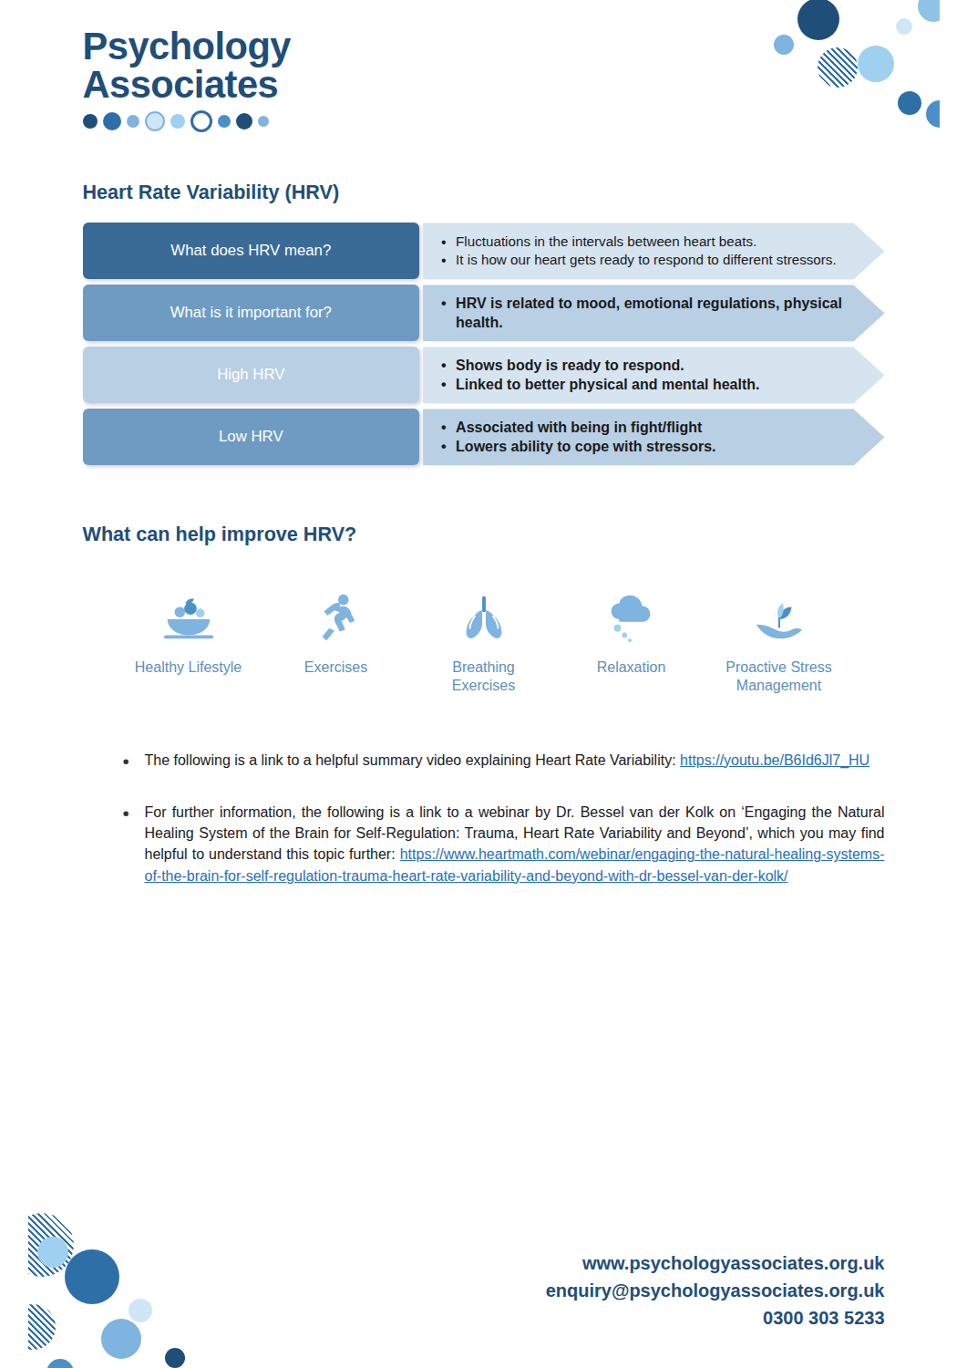Psychology
Associates
Heart Rate Variability (HRV)
What does HRV mean?
Fluctuations in the intervals between heart beats.
It is how our heart gets ready to respond to different stressors.
What is it important for?
HRV is related to mood, emotional regulations, physical health.
High HRV
Shows body is ready to respond.
Linked to better physical and mental health.
Low HRV
Associated with being in fight/flight
Lowers ability to cope with stressors.
What can help improve HRV?
Healthy Lifestyle
Exercises
Breathing
Exercises
Relaxation
Proactive Stress
Management
The following is a link to a helpful summary video explaining Heart Rate Variability: https://youtu.be/B6Id6Jl7_HU
For further information, the following is a link to a webinar by Dr. Bessel van der Kolk on ‘Engaging the Natural Healing System of the Brain for Self-Regulation: Trauma, Heart Rate Variability and Beyond’, which you may find helpful to understand this topic further: https://www.heartmath.com/webinar/engaging-the-natural-healing-systems-of-the-brain-for-self-regulation-trauma-heart-rate-variability-and-beyond-with-dr-bessel-van-der-kolk/
www.psychologyassociates.org.uk
enquiry@psychologyassociates.org.uk
0300 303 5233